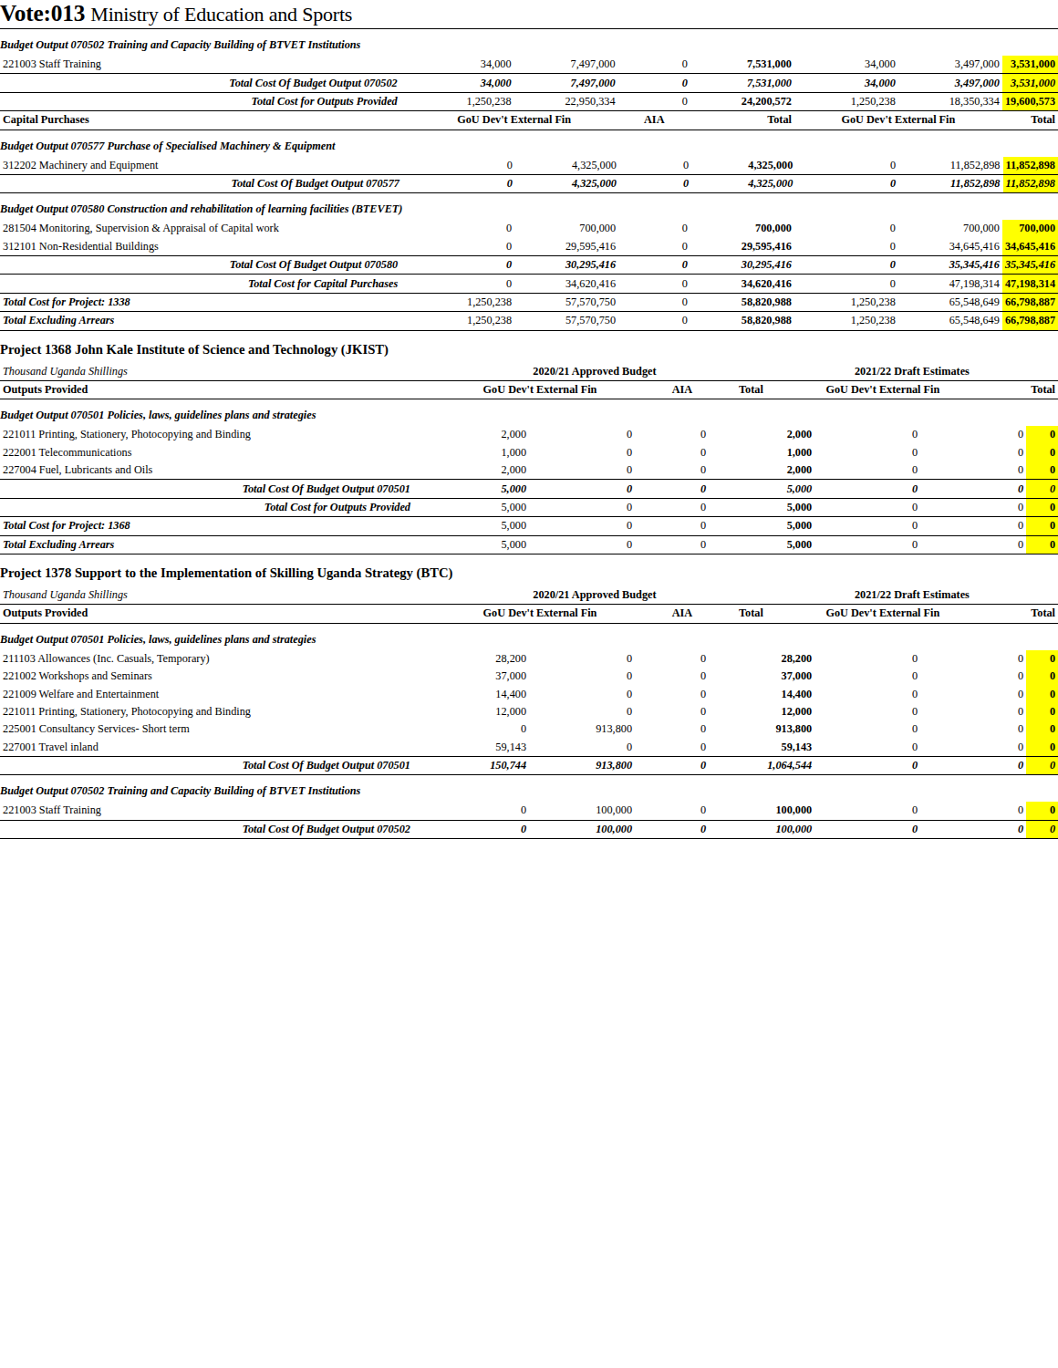Vote:013 Ministry of Education and Sports
Budget Output 070502 Training and Capacity Building of BTVET Institutions
| 221003 Staff Training | 34,000 | 7,497,000 | 0 | 7,531,000 | 34,000 | 3,497,000 | 3,531,000 |
| Total Cost Of Budget Output 070502 | 34,000 | 7,497,000 | 0 | 7,531,000 | 34,000 | 3,497,000 | 3,531,000 |
| Total Cost for Outputs Provided | 1,250,238 | 22,950,334 | 0 | 24,200,572 | 1,250,238 | 18,350,334 | 19,600,573 |
| Capital Purchases | GoU Dev't External Fin | AIA | Total | GoU Dev't External Fin | Total |
Budget Output 070577 Purchase of Specialised Machinery & Equipment
| 312202 Machinery and Equipment | 0 | 4,325,000 | 0 | 4,325,000 | 0 | 11,852,898 | 11,852,898 |
| Total Cost Of Budget Output 070577 | 0 | 4,325,000 | 0 | 4,325,000 | 0 | 11,852,898 | 11,852,898 |
Budget Output 070580 Construction and rehabilitation of learning facilities (BTEVET)
| 281504 Monitoring, Supervision & Appraisal of Capital work | 0 | 700,000 | 0 | 700,000 | 0 | 700,000 | 700,000 |
| 312101 Non-Residential Buildings | 0 | 29,595,416 | 0 | 29,595,416 | 0 | 34,645,416 | 34,645,416 |
| Total Cost Of Budget Output 070580 | 0 | 30,295,416 | 0 | 30,295,416 | 0 | 35,345,416 | 35,345,416 |
| Total Cost for Capital Purchases | 0 | 34,620,416 | 0 | 34,620,416 | 0 | 47,198,314 | 47,198,314 |
| Total Cost for Project: 1338 | 1,250,238 | 57,570,750 | 0 | 58,820,988 | 1,250,238 | 65,548,649 | 66,798,887 |
| Total Excluding Arrears | 1,250,238 | 57,570,750 | 0 | 58,820,988 | 1,250,238 | 65,548,649 | 66,798,887 |
Project 1368 John Kale Institute of Science and Technology (JKIST)
| Thousand Uganda Shillings | 2020/21 Approved Budget | 2021/22 Draft Estimates |
| Outputs Provided | GoU Dev't External Fin | AIA | Total | GoU Dev't External Fin | Total |
Budget Output 070501 Policies, laws, guidelines plans and strategies
| 221011 Printing, Stationery, Photocopying and Binding | 2,000 | 0 | 0 | 2,000 | 0 | 0 | 0 |
| 222001 Telecommunications | 1,000 | 0 | 0 | 1,000 | 0 | 0 | 0 |
| 227004 Fuel, Lubricants and Oils | 2,000 | 0 | 0 | 2,000 | 0 | 0 | 0 |
| Total Cost Of Budget Output 070501 | 5,000 | 0 | 0 | 5,000 | 0 | 0 | 0 |
| Total Cost for Outputs Provided | 5,000 | 0 | 0 | 5,000 | 0 | 0 | 0 |
| Total Cost for Project: 1368 | 5,000 | 0 | 0 | 5,000 | 0 | 0 | 0 |
| Total Excluding Arrears | 5,000 | 0 | 0 | 5,000 | 0 | 0 | 0 |
Project 1378 Support to the Implementation of Skilling Uganda Strategy (BTC)
| Thousand Uganda Shillings | 2020/21 Approved Budget | 2021/22 Draft Estimates |
| Outputs Provided | GoU Dev't External Fin | AIA | Total | GoU Dev't External Fin | Total |
Budget Output 070501 Policies, laws, guidelines plans and strategies
| 211103 Allowances (Inc. Casuals, Temporary) | 28,200 | 0 | 0 | 28,200 | 0 | 0 | 0 |
| 221002 Workshops and Seminars | 37,000 | 0 | 0 | 37,000 | 0 | 0 | 0 |
| 221009 Welfare and Entertainment | 14,400 | 0 | 0 | 14,400 | 0 | 0 | 0 |
| 221011 Printing, Stationery, Photocopying and Binding | 12,000 | 0 | 0 | 12,000 | 0 | 0 | 0 |
| 225001 Consultancy Services- Short term | 0 | 913,800 | 0 | 913,800 | 0 | 0 | 0 |
| 227001 Travel inland | 59,143 | 0 | 0 | 59,143 | 0 | 0 | 0 |
| Total Cost Of Budget Output 070501 | 150,744 | 913,800 | 0 | 1,064,544 | 0 | 0 | 0 |
Budget Output 070502 Training and Capacity Building of BTVET Institutions
| 221003 Staff Training | 0 | 100,000 | 0 | 100,000 | 0 | 0 | 0 |
| Total Cost Of Budget Output 070502 | 0 | 100,000 | 0 | 100,000 | 0 | 0 | 0 |